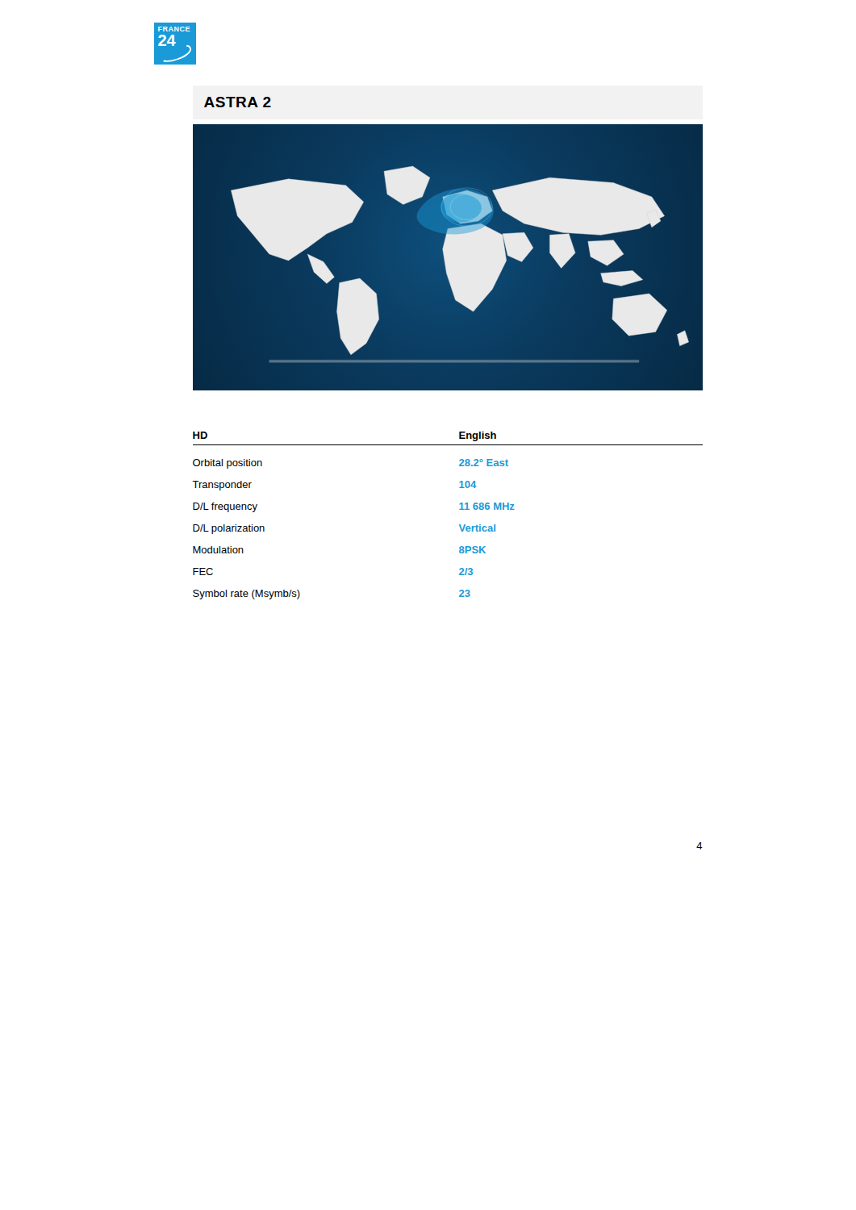FRANCE 24
ASTRA 2
| HD | English |
| --- | --- |
| Orbital position | 28.2° East |
| Transponder | 104 |
| D/L frequency | 11 686 MHz |
| D/L polarization | Vertical |
| Modulation | 8PSK |
| FEC | 2/3 |
| Symbol rate (Msymb/s) | 23 |
4